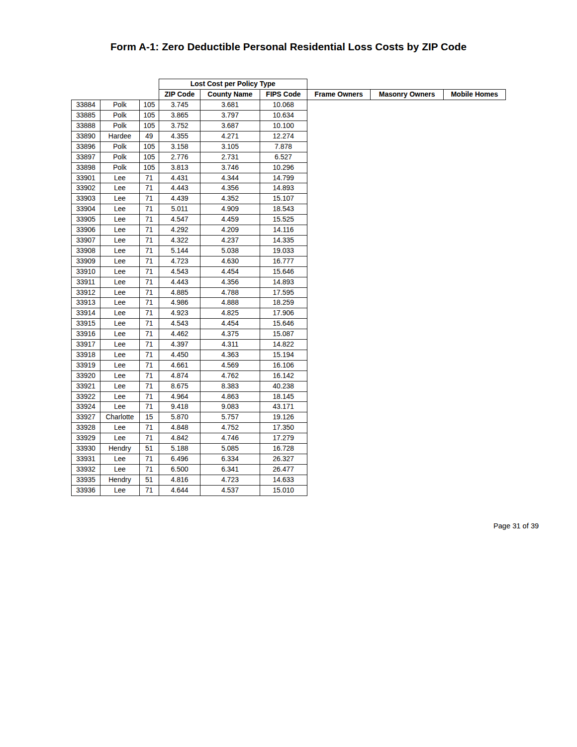Form A-1: Zero Deductible Personal Residential Loss Costs by ZIP Code
| | | | Lost Cost per Policy Type |
| --- | --- | --- | --- |
| ZIP Code | County Name | FIPS Code | Frame Owners | Masonry Owners | Mobile Homes |
| 33884 | Polk | 105 | 3.745 | 3.681 | 10.068 |
| 33885 | Polk | 105 | 3.865 | 3.797 | 10.634 |
| 33888 | Polk | 105 | 3.752 | 3.687 | 10.100 |
| 33890 | Hardee | 49 | 4.355 | 4.271 | 12.274 |
| 33896 | Polk | 105 | 3.158 | 3.105 | 7.878 |
| 33897 | Polk | 105 | 2.776 | 2.731 | 6.527 |
| 33898 | Polk | 105 | 3.813 | 3.746 | 10.296 |
| 33901 | Lee | 71 | 4.431 | 4.344 | 14.799 |
| 33902 | Lee | 71 | 4.443 | 4.356 | 14.893 |
| 33903 | Lee | 71 | 4.439 | 4.352 | 15.107 |
| 33904 | Lee | 71 | 5.011 | 4.909 | 18.543 |
| 33905 | Lee | 71 | 4.547 | 4.459 | 15.525 |
| 33906 | Lee | 71 | 4.292 | 4.209 | 14.116 |
| 33907 | Lee | 71 | 4.322 | 4.237 | 14.335 |
| 33908 | Lee | 71 | 5.144 | 5.038 | 19.033 |
| 33909 | Lee | 71 | 4.723 | 4.630 | 16.777 |
| 33910 | Lee | 71 | 4.543 | 4.454 | 15.646 |
| 33911 | Lee | 71 | 4.443 | 4.356 | 14.893 |
| 33912 | Lee | 71 | 4.885 | 4.788 | 17.595 |
| 33913 | Lee | 71 | 4.986 | 4.888 | 18.259 |
| 33914 | Lee | 71 | 4.923 | 4.825 | 17.906 |
| 33915 | Lee | 71 | 4.543 | 4.454 | 15.646 |
| 33916 | Lee | 71 | 4.462 | 4.375 | 15.087 |
| 33917 | Lee | 71 | 4.397 | 4.311 | 14.822 |
| 33918 | Lee | 71 | 4.450 | 4.363 | 15.194 |
| 33919 | Lee | 71 | 4.661 | 4.569 | 16.106 |
| 33920 | Lee | 71 | 4.874 | 4.762 | 16.142 |
| 33921 | Lee | 71 | 8.675 | 8.383 | 40.238 |
| 33922 | Lee | 71 | 4.964 | 4.863 | 18.145 |
| 33924 | Lee | 71 | 9.418 | 9.083 | 43.171 |
| 33927 | Charlotte | 15 | 5.870 | 5.757 | 19.126 |
| 33928 | Lee | 71 | 4.848 | 4.752 | 17.350 |
| 33929 | Lee | 71 | 4.842 | 4.746 | 17.279 |
| 33930 | Hendry | 51 | 5.188 | 5.085 | 16.728 |
| 33931 | Lee | 71 | 6.496 | 6.334 | 26.327 |
| 33932 | Lee | 71 | 6.500 | 6.341 | 26.477 |
| 33935 | Hendry | 51 | 4.816 | 4.723 | 14.633 |
| 33936 | Lee | 71 | 4.644 | 4.537 | 15.010 |
Page 31 of 39